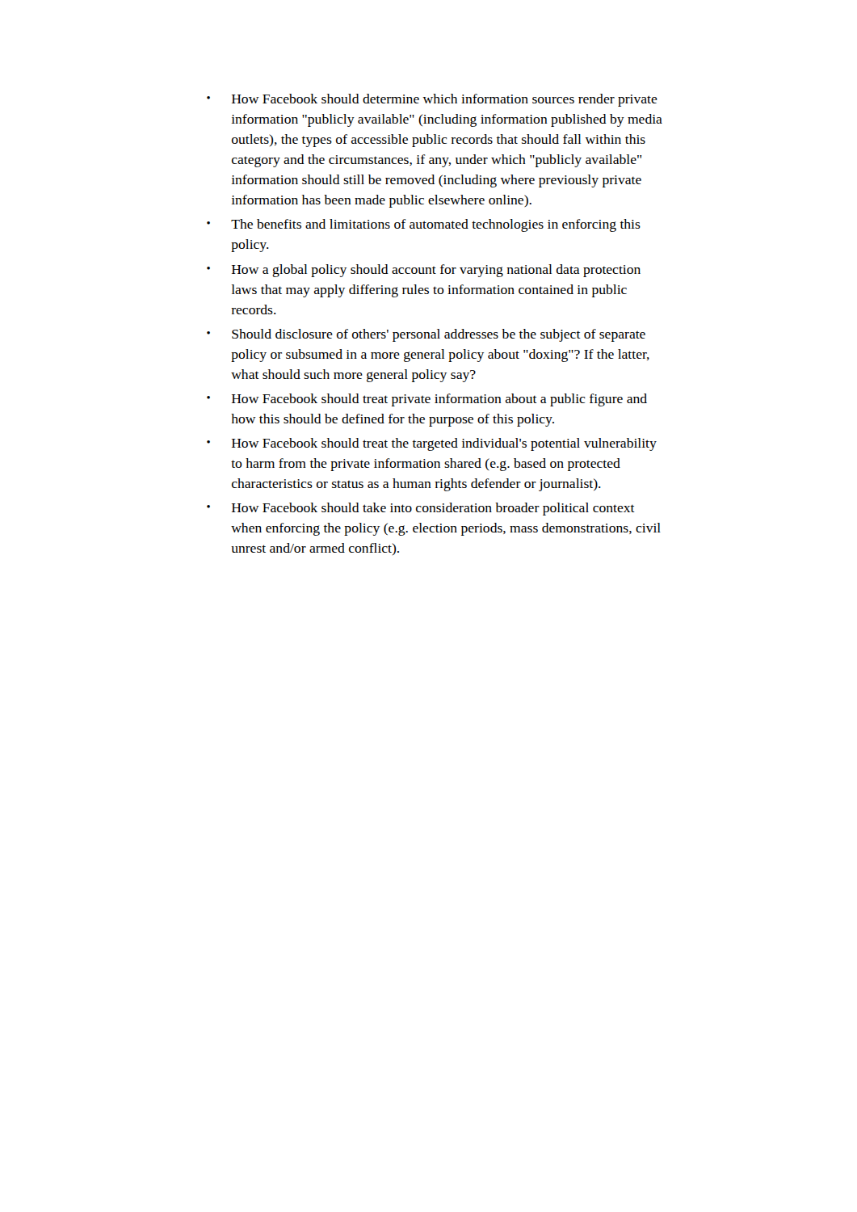How Facebook should determine which information sources render private information "publicly available" (including information published by media outlets), the types of accessible public records that should fall within this category and the circumstances, if any, under which "publicly available" information should still be removed (including where previously private information has been made public elsewhere online).
The benefits and limitations of automated technologies in enforcing this policy.
How a global policy should account for varying national data protection laws that may apply differing rules to information contained in public records.
Should disclosure of others' personal addresses be the subject of separate policy or subsumed in a more general policy about "doxing"? If the latter, what should such more general policy say?
How Facebook should treat private information about a public figure and how this should be defined for the purpose of this policy.
How Facebook should treat the targeted individual's potential vulnerability to harm from the private information shared (e.g. based on protected characteristics or status as a human rights defender or journalist).
How Facebook should take into consideration broader political context when enforcing the policy (e.g. election periods, mass demonstrations, civil unrest and/or armed conflict).